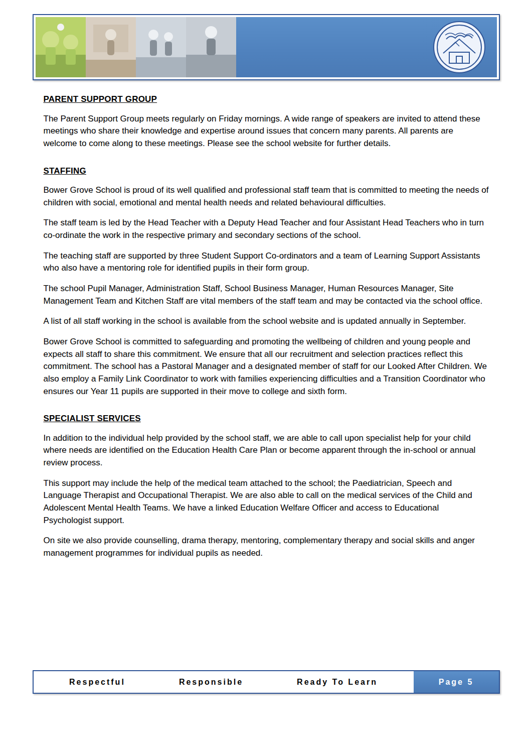PARENT SUPPORT GROUP
The Parent Support Group meets regularly on Friday mornings. A wide range of speakers are invited to attend these meetings who share their knowledge and expertise around issues that concern many parents. All parents are welcome to come along to these meetings. Please see the school website for further details.
STAFFING
Bower Grove School is proud of its well qualified and professional staff team that is committed to meeting the needs of children with social, emotional and mental health needs and related behavioural difficulties.
The staff team is led by the Head Teacher with a Deputy Head Teacher and four Assistant Head Teachers who in turn co-ordinate the work in the respective primary and secondary sections of the school.
The teaching staff are supported by three Student Support Co-ordinators and a team of Learning Support Assistants who also have a mentoring role for identified pupils in their form group.
The school Pupil Manager, Administration Staff, School Business Manager, Human Resources Manager, Site Management Team and Kitchen Staff are vital members of the staff team and may be contacted via the school office.
A list of all staff working in the school is available from the school website and is updated annually in September.
Bower Grove School is committed to safeguarding and promoting the wellbeing of children and young people and expects all staff to share this commitment. We ensure that all our recruitment and selection practices reflect this commitment. The school has a Pastoral Manager and a designated member of staff for our Looked After Children. We also employ a Family Link Coordinator to work with families experiencing difficulties and a Transition Coordinator who ensures our Year 11 pupils are supported in their move to college and sixth form.
SPECIALIST SERVICES
In addition to the individual help provided by the school staff, we are able to call upon specialist help for your child where needs are identified on the Education Health Care Plan or become apparent through the in-school or annual review process.
This support may include the help of the medical team attached to the school; the Paediatrician, Speech and Language Therapist and Occupational Therapist. We are also able to call on the medical services of the Child and Adolescent Mental Health Teams. We have a linked Education Welfare Officer and access to Educational Psychologist support.
On site we also provide counselling, drama therapy, mentoring, complementary therapy and social skills and anger management programmes for individual pupils as needed.
Respectful Responsible Ready To Learn
Page 5